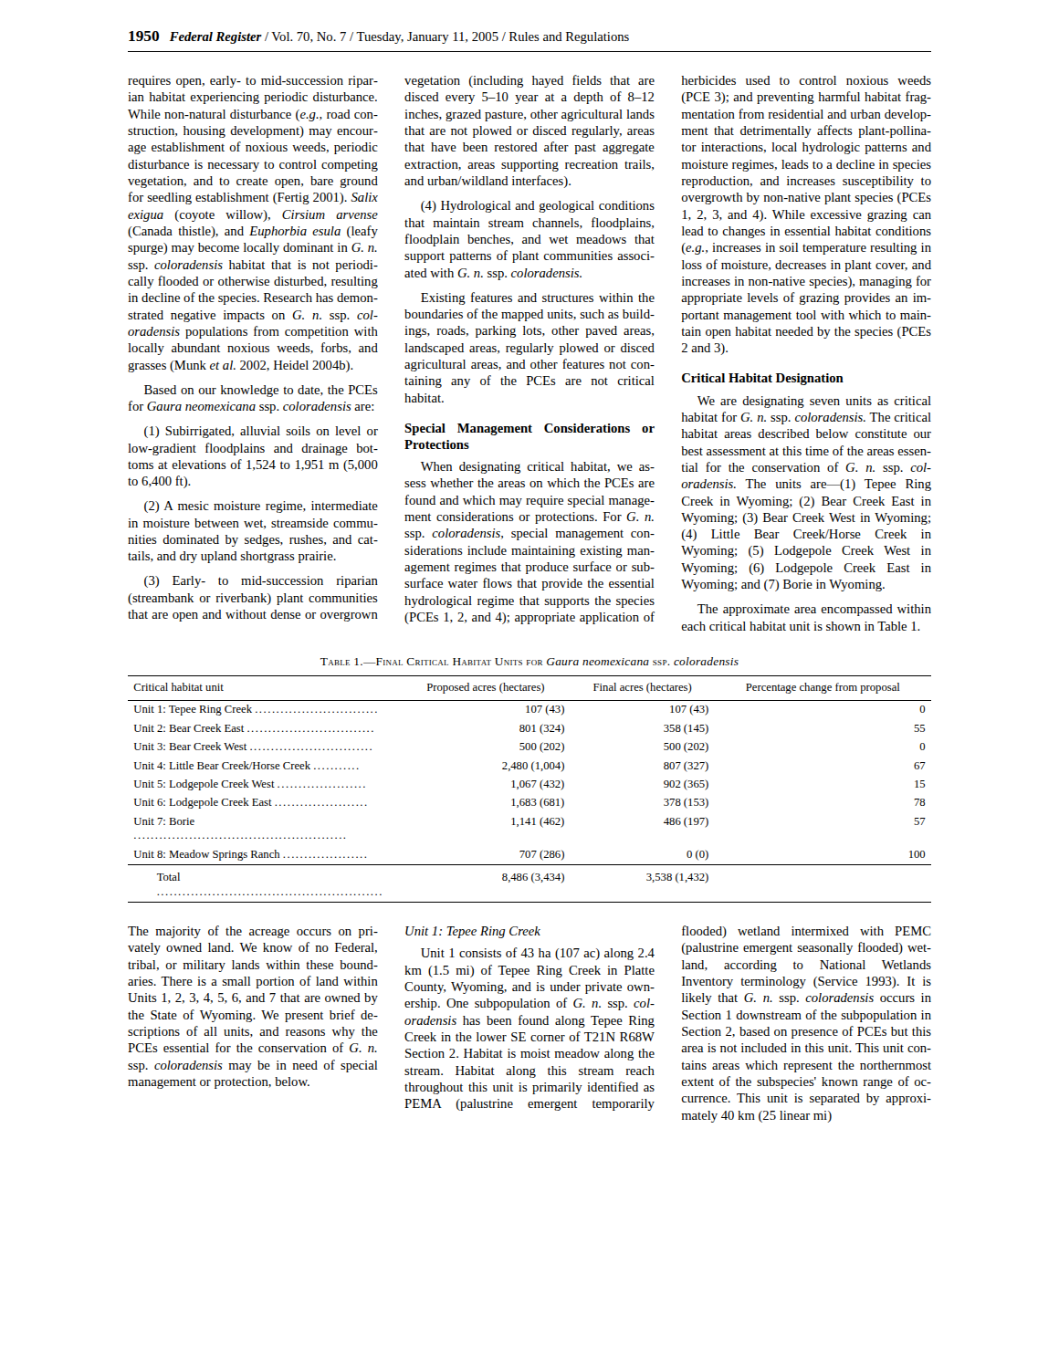1950 Federal Register / Vol. 70, No. 7 / Tuesday, January 11, 2005 / Rules and Regulations
requires open, early- to mid-succession riparian habitat experiencing periodic disturbance. While non-natural disturbance (e.g., road construction, housing development) may encourage establishment of noxious weeds, periodic disturbance is necessary to control competing vegetation, and to create open, bare ground for seedling establishment (Fertig 2001). Salix exigua (coyote willow), Cirsium arvense (Canada thistle), and Euphorbia esula (leafy spurge) may become locally dominant in G. n. ssp. coloradensis habitat that is not periodically flooded or otherwise disturbed, resulting in decline of the species. Research has demonstrated negative impacts on G. n. ssp. coloradensis populations from competition with locally abundant noxious weeds, forbs, and grasses (Munk et al. 2002, Heidel 2004b).
Based on our knowledge to date, the PCEs for Gaura neomexicana ssp. coloradensis are:
(1) Subirrigated, alluvial soils on level or low-gradient floodplains and drainage bottoms at elevations of 1,524 to 1,951 m (5,000 to 6,400 ft).
(2) A mesic moisture regime, intermediate in moisture between wet, streamside communities dominated by sedges, rushes, and cattails, and dry upland shortgrass prairie.
(3) Early- to mid-succession riparian (streambank or riverbank) plant communities that are open and without dense or overgrown vegetation (including hayed fields that are disced every 5–10 year at a depth of 8–12 inches, grazed pasture, other agricultural lands that are not plowed or disced regularly, areas that have been restored after past aggregate extraction, areas supporting recreation trails, and urban/wildland interfaces).
(4) Hydrological and geological conditions that maintain stream channels, floodplains, floodplain benches, and wet meadows that support patterns of plant communities associated with G. n. ssp. coloradensis.
Existing features and structures within the boundaries of the mapped units, such as buildings, roads, parking lots, other paved areas, landscaped areas, regularly plowed or disced agricultural areas, and other features not containing any of the PCEs are not critical habitat.
Special Management Considerations or Protections
When designating critical habitat, we assess whether the areas on which the PCEs are found and which may require special management considerations or protections. For G. n. ssp. coloradensis, special management considerations include maintaining existing management regimes that produce surface or subsurface water flows that provide the essential hydrological regime that supports the species (PCEs 1, 2, and 4); appropriate application of herbicides used to control noxious weeds (PCE 3); and preventing harmful habitat fragmentation from residential and urban development that detrimentally affects plant-pollinator interactions, local hydrologic patterns and moisture regimes, leads to a decline in species reproduction, and increases susceptibility to overgrowth by non-native plant species (PCEs 1, 2, 3, and 4). While excessive grazing can lead to changes in essential habitat conditions (e.g., increases in soil temperature resulting in loss of moisture, decreases in plant cover, and increases in non-native species), managing for appropriate levels of grazing provides an important management tool with which to maintain open habitat needed by the species (PCEs 2 and 3).
Critical Habitat Designation
We are designating seven units as critical habitat for G. n. ssp. coloradensis. The critical habitat areas described below constitute our best assessment at this time of the areas essential for the conservation of G. n. ssp. coloradensis. The units are—(1) Tepee Ring Creek in Wyoming; (2) Bear Creek East in Wyoming; (3) Bear Creek West in Wyoming; (4) Little Bear Creek/Horse Creek in Wyoming; (5) Lodgepole Creek West in Wyoming; (6) Lodgepole Creek East in Wyoming; and (7) Borie in Wyoming.
The approximate area encompassed within each critical habitat unit is shown in Table 1.
Table 1.—Final Critical Habitat Units for Gaura neomexicana ssp. coloradensis
| Critical habitat unit | Proposed acres (hectares) | Final acres (hectares) | Percentage change from proposal |
| --- | --- | --- | --- |
| Unit 1: Tepee Ring Creek ............................. | 107 (43) | 107 (43) | 0 |
| Unit 2: Bear Creek East .............................. | 801 (324) | 358 (145) | 55 |
| Unit 3: Bear Creek West ............................. | 500 (202) | 500 (202) | 0 |
| Unit 4: Little Bear Creek/Horse Creek ........... | 2,480 (1,004) | 807 (327) | 67 |
| Unit 5: Lodgepole Creek West ..................... | 1,067 (432) | 902 (365) | 15 |
| Unit 6: Lodgepole Creek East ...................... | 1,683 (681) | 378 (153) | 78 |
| Unit 7: Borie .................................................. | 1,141 (462) | 486 (197) | 57 |
| Unit 8: Meadow Springs Ranch .................... | 707 (286) | 0 (0) | 100 |
| Total ..................................................... | 8,486 (3,434) | 3,538 (1,432) | |
The majority of the acreage occurs on privately owned land. We know of no Federal, tribal, or military lands within these boundaries. There is a small portion of land within Units 1, 2, 3, 4, 5, 6, and 7 that are owned by the State of Wyoming. We present brief descriptions of all units, and reasons why the PCEs essential for the conservation of G. n. ssp. coloradensis may be in need of special management or protection, below.
Unit 1: Tepee Ring Creek
Unit 1 consists of 43 ha (107 ac) along 2.4 km (1.5 mi) of Tepee Ring Creek in Platte County, Wyoming, and is under private ownership. One subpopulation of G. n. ssp. coloradensis has been found along Tepee Ring Creek in the lower SE corner of T21N R68W Section 2. Habitat is moist meadow along the stream. Habitat along this stream reach throughout this unit is primarily identified as PEMA (palustrine emergent temporarily flooded) wetland intermixed with PEMC (palustrine emergent seasonally flooded) wetland, according to National Wetlands Inventory terminology (Service 1993). It is likely that G. n. ssp. coloradensis occurs in Section 1 downstream of the subpopulation in Section 2, based on presence of PCEs but this area is not included in this unit. This unit contains areas which represent the northernmost extent of the subspecies' known range of occurrence. This unit is separated by approximately 40 km (25 linear mi)